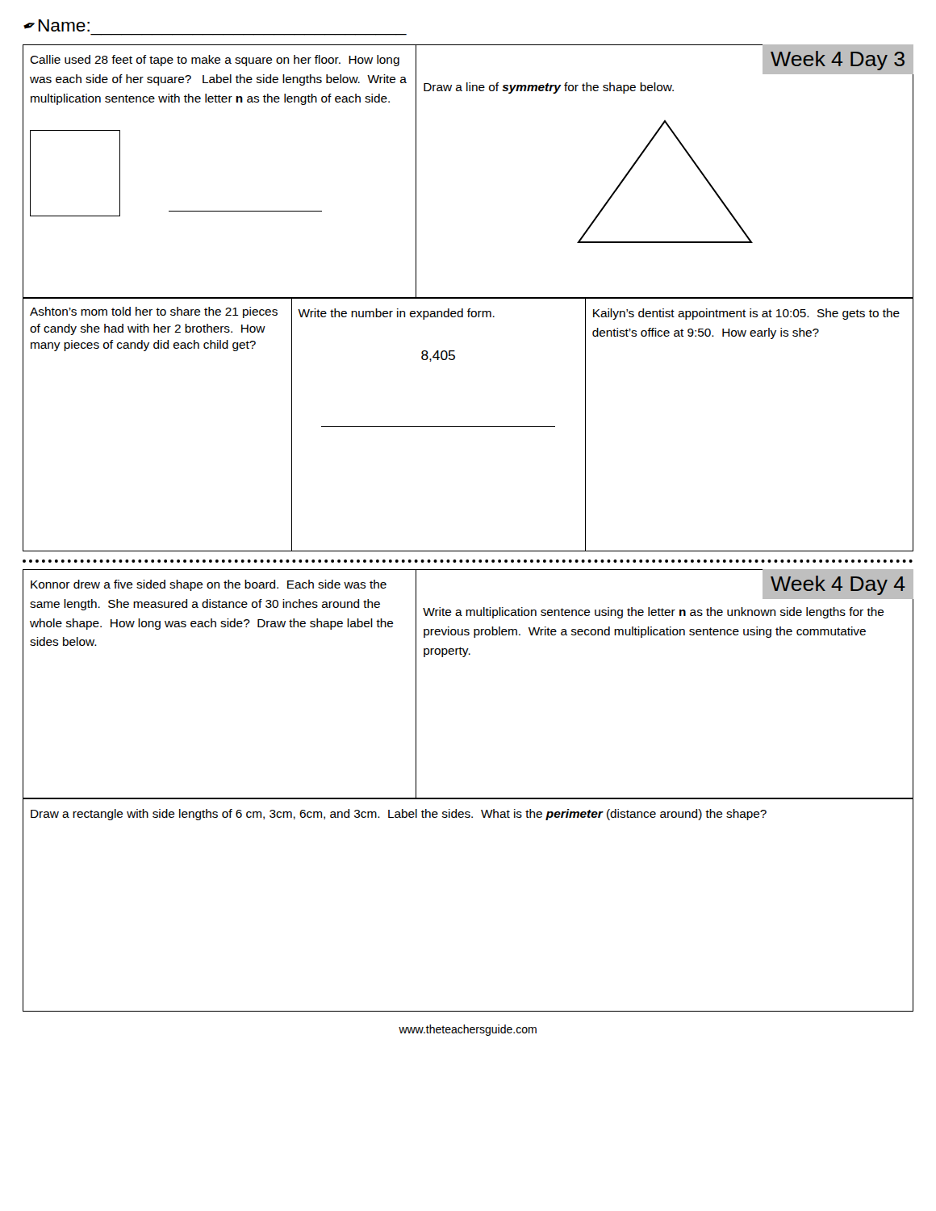✒Name:_______________________________
| Callie used 28 feet of tape to make a square on her floor. How long was each side of her square? Label the side lengths below. Write a multiplication sentence with the letter n as the length of each side. | Week 4 Day 3 Draw a line of symmetry for the shape below. |
| Ashton’s mom told her to share the 21 pieces of candy she had with her 2 brothers. How many pieces of candy did each child get? | Write the number in expanded form. 8,405 | Kailyn’s dentist appointment is at 10:05. She gets to the dentist’s office at 9:50. How early is she? |
| Konnor drew a five sided shape on the board. Each side was the same length. She measured a distance of 30 inches around the whole shape. How long was each side? Draw the shape label the sides below. | Week 4 Day 4 Write a multiplication sentence using the letter n as the unknown side lengths for the previous problem. Write a second multiplication sentence using the commutative property. |
| Draw a rectangle with side lengths of 6 cm, 3cm, 6cm, and 3cm. Label the sides. What is the perimeter (distance around) the shape? |
www.theteachersguide.com